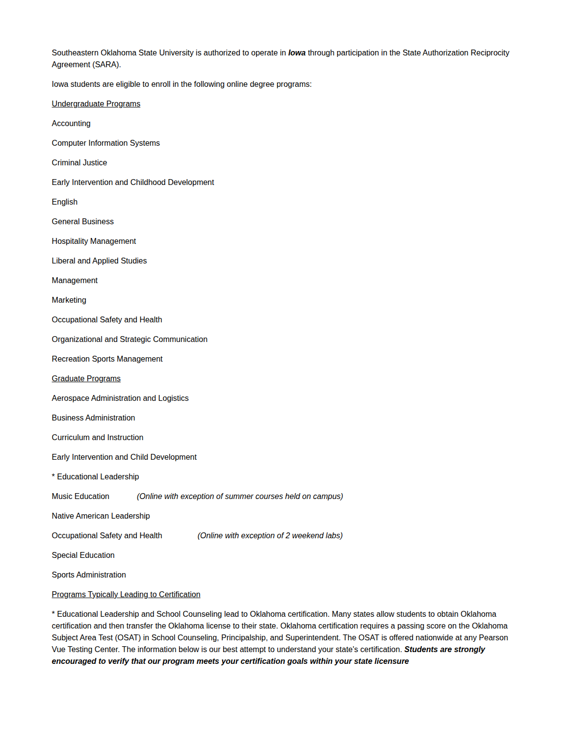Southeastern Oklahoma State University is authorized to operate in Iowa through participation in the State Authorization Reciprocity Agreement (SARA).
Iowa students are eligible to enroll in the following online degree programs:
Undergraduate Programs
Accounting
Computer Information Systems
Criminal Justice
Early Intervention and Childhood Development
English
General Business
Hospitality Management
Liberal and Applied Studies
Management
Marketing
Occupational Safety and Health
Organizational and Strategic Communication
Recreation Sports Management
Graduate Programs
Aerospace Administration and Logistics
Business Administration
Curriculum and Instruction
Early Intervention and Child Development
* Educational Leadership
Music Education(Online with exception of summer courses held on campus)
Native American Leadership
Occupational Safety and Health(Online with exception of 2 weekend labs)
Special Education
Sports Administration
Programs Typically Leading to Certification
* Educational Leadership and School Counseling lead to Oklahoma certification. Many states allow students to obtain Oklahoma certification and then transfer the Oklahoma license to their state. Oklahoma certification requires a passing score on the Oklahoma Subject Area Test (OSAT) in School Counseling, Principalship, and Superintendent. The OSAT is offered nationwide at any Pearson Vue Testing Center. The information below is our best attempt to understand your state's certification. Students are strongly encouraged to verify that our program meets your certification goals within your state licensure